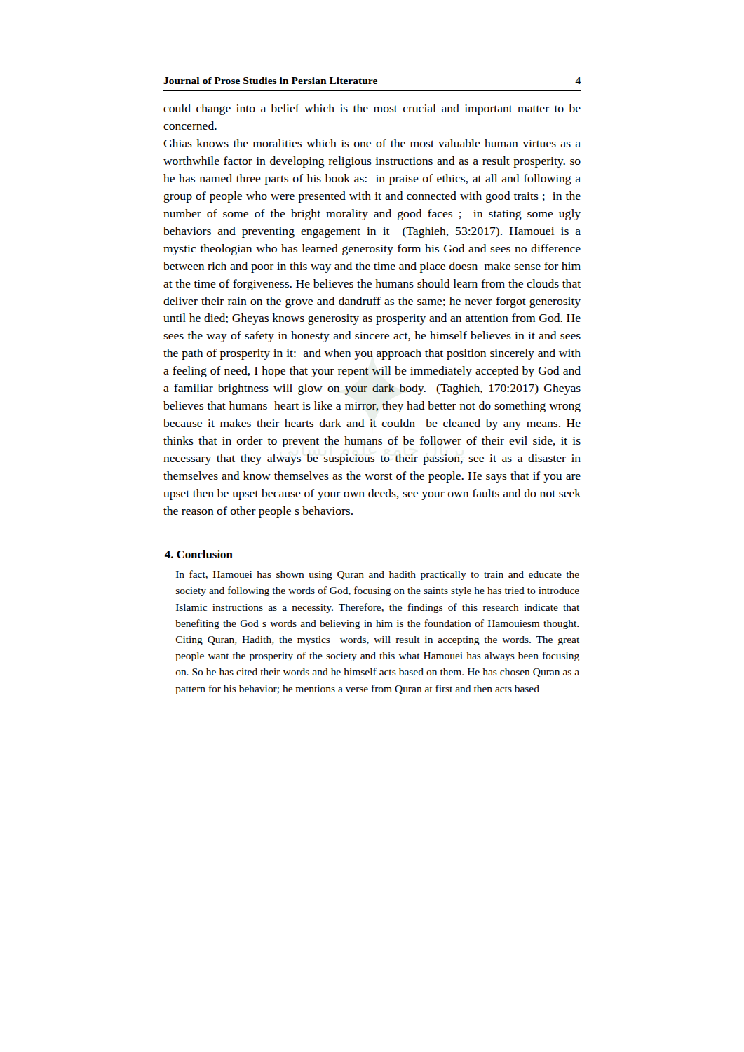Journal of Prose Studies in Persian Literature 4
✦
پرتال جامع علوم انسانی
could change into a belief which is the most crucial and important matter to be concerned.
Ghias knows the moralities which is one of the most valuable human virtues as a worthwhile factor in developing religious instructions and as a result prosperity. so he has named three parts of his book as: in praise of ethics, at all and following a group of people who were presented with it and connected with good traits ; in the number of some of the bright morality and good faces ; in stating some ugly behaviors and preventing engagement in it (Taghieh, 53:2017). Hamouei is a mystic theologian who has learned generosity form his God and sees no difference between rich and poor in this way and the time and place doesn make sense for him at the time of forgiveness. He believes the humans should learn from the clouds that deliver their rain on the grove and dandruff as the same; he never forgot generosity until he died; Gheyas knows generosity as prosperity and an attention from God. He sees the way of safety in honesty and sincere act, he himself believes in it and sees the path of prosperity in it: and when you approach that position sincerely and with a feeling of need, I hope that your repent will be immediately accepted by God and a familiar brightness will glow on your dark body. (Taghieh, 170:2017) Gheyas believes that humans heart is like a mirror, they had better not do something wrong because it makes their hearts dark and it couldn be cleaned by any means. He thinks that in order to prevent the humans of be follower of their evil side, it is necessary that they always be suspicious to their passion, see it as a disaster in themselves and know themselves as the worst of the people. He says that if you are upset then be upset because of your own deeds, see your own faults and do not seek the reason of other people s behaviors.
4. Conclusion
In fact, Hamouei has shown using Quran and hadith practically to train and educate the society and following the words of God, focusing on the saints style he has tried to introduce Islamic instructions as a necessity. Therefore, the findings of this research indicate that benefiting the God s words and believing in him is the foundation of Hamouiesm thought. Citing Quran, Hadith, the mystics words, will result in accepting the words. The great people want the prosperity of the society and this what Hamouei has always been focusing on. So he has cited their words and he himself acts based on them. He has chosen Quran as a pattern for his behavior; he mentions a verse from Quran at first and then acts based